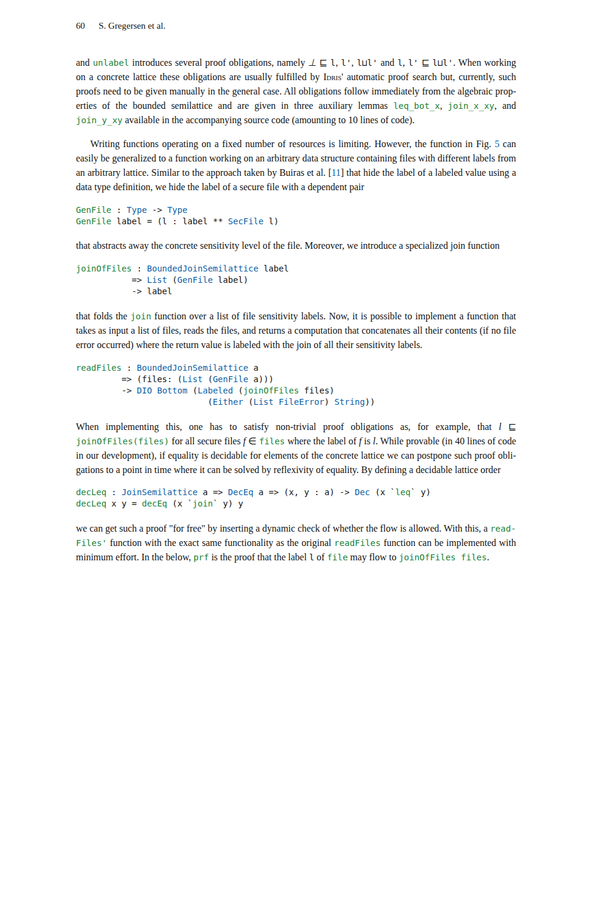60 S. Gregersen et al.
and unlabel introduces several proof obligations, namely ⊥ ⊑ l, l', l⊔l' and l, l' ⊑ l⊔l'. When working on a concrete lattice these obligations are usually fulfilled by Idris' automatic proof search but, currently, such proofs need to be given manually in the general case. All obligations follow immediately from the algebraic properties of the bounded semilattice and are given in three auxiliary lemmas leq_bot_x, join_x_xy, and join_y_xy available in the accompanying source code (amounting to 10 lines of code).
Writing functions operating on a fixed number of resources is limiting. However, the function in Fig. 5 can easily be generalized to a function working on an arbitrary data structure containing files with different labels from an arbitrary lattice. Similar to the approach taken by Buiras et al. [11] that hide the label of a labeled value using a data type definition, we hide the label of a secure file with a dependent pair
GenFile : Type -> Type
GenFile label = (l : label ** SecFile l)
that abstracts away the concrete sensitivity level of the file. Moreover, we introduce a specialized join function
joinOfFiles : BoundedJoinSemilattice label
           => List (GenFile label)
           -> label
that folds the join function over a list of file sensitivity labels. Now, it is possible to implement a function that takes as input a list of files, reads the files, and returns a computation that concatenates all their contents (if no file error occurred) where the return value is labeled with the join of all their sensitivity labels.
readFiles : BoundedJoinSemilattice a
         => (files: (List (GenFile a)))
         -> DIO Bottom (Labeled (joinOfFiles files)
                          (Either (List FileError) String))
When implementing this, one has to satisfy non-trivial proof obligations as, for example, that l ⊑ joinOfFiles(files) for all secure files f ∈ files where the label of f is l. While provable (in 40 lines of code in our development), if equality is decidable for elements of the concrete lattice we can postpone such proof obligations to a point in time where it can be solved by reflexivity of equality. By defining a decidable lattice order
decLeq : JoinSemilattice a => DecEq a => (x, y : a) -> Dec (x `leq` y)
decLeq x y = decEq (x `join` y) y
we can get such a proof "for free" by inserting a dynamic check of whether the flow is allowed. With this, a readFiles' function with the exact same functionality as the original readFiles function can be implemented with minimum effort. In the below, prf is the proof that the label l of file may flow to joinOfFiles files.